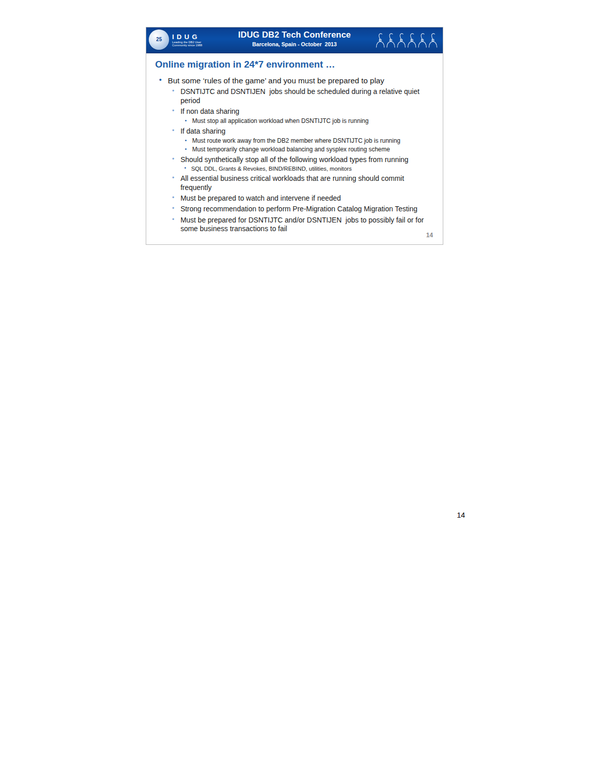25
I D U G Leading the DB2 User Community since 1988
IDUG DB2 Tech Conference
Barcelona, Spain - October 2013
Online migration in 24*7 environment …
But some ‘rules of the game’ and you must be prepared to play
DSNTIJTC and DSNTIJEN jobs should be scheduled during a relative quiet period
If non data sharing
Must stop all application workload when DSNTIJTC job is running
If data sharing
Must route work away from the DB2 member where DSNTIJTC job is running
Must temporarily change workload balancing and sysplex routing scheme
Should synthetically stop all of the following workload types from running
SQL DDL, Grants & Revokes, BIND/REBIND, utilities, monitors
All essential business critical workloads that are running should commit frequently
Must be prepared to watch and intervene if needed
Strong recommendation to perform Pre-Migration Catalog Migration Testing
Must be prepared for DSNTIJTC and/or DSNTIJEN jobs to possibly fail or for some business transactions to fail
14
14